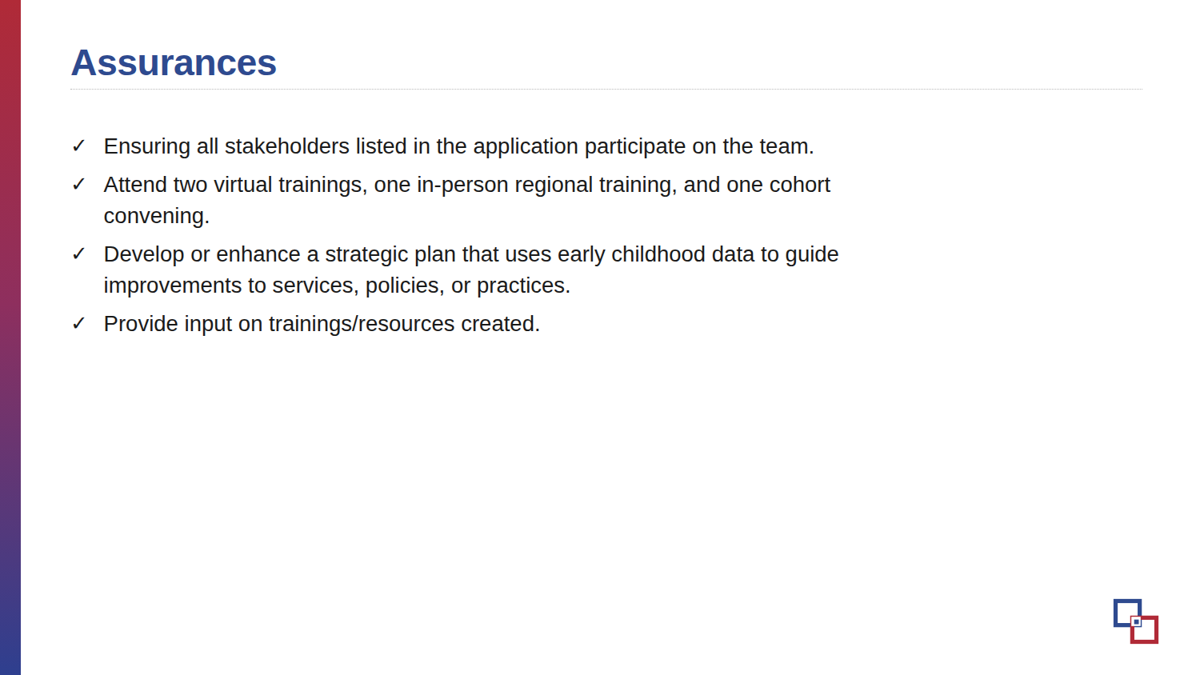Assurances
Ensuring all stakeholders listed in the application participate on the team.
Attend two virtual trainings, one in-person regional training, and one cohort convening.
Develop or enhance a strategic plan that uses early childhood data to guide improvements to services, policies, or practices.
Provide input on trainings/resources created.